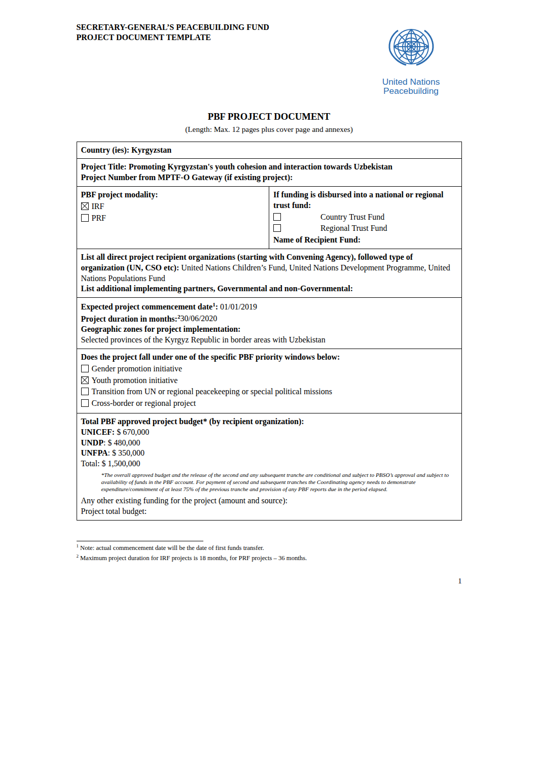SECRETARY-GENERAL’S PEACEBUILDING FUND
PROJECT DOCUMENT TEMPLATE
United Nations
Peacebuilding
PBF PROJECT DOCUMENT
(Length: Max. 12 pages plus cover page and annexes)
| Country (ies): Kyrgyzstan |
| Project Title: Promoting Kyrgyzstan's youth cohesion and interaction towards Uzbekistan Project Number from MPTF-O Gateway (if existing project): |
| PBF project modality: IRF PRF | If funding is disbursed into a national or regional trust fund: Country Trust Fund Regional Trust Fund Name of Recipient Fund: |
| List all direct project recipient organizations (starting with Convening Agency), followed type of organization (UN, CSO etc): United Nations Children’s Fund, United Nations Development Programme, United Nations Populations Fund List additional implementing partners, Governmental and non-Governmental: |
| Expected project commencement date 1 : 01/01/2019 Project duration in months: 2 30/06/2020 Geographic zones for project implementation: Selected provinces of the Kyrgyz Republic in border areas with Uzbekistan |
| Does the project fall under one of the specific PBF priority windows below: Gender promotion initiative Youth promotion initiative Transition from UN or regional peacekeeping or special political missions Cross-border or regional project |
| Total PBF approved project budget* (by recipient organization): UNICEF: $ 670,000 UNDP : $ 480,000 UNFPA : $ 350,000 Total: $ 1,500,000 *The overall approved budget and the release of the second and any subsequent tranche are conditional and subject to PBSO’s approval and subject to availability of funds in the PBF account. For payment of second and subsequent tranches the Coordinating agency needs to demonstrate expenditure/commitment of at least 75% of the previous tranche and provision of any PBF reports due in the period elapsed. Any other existing funding for the project (amount and source): Project total budget: |
1 Note: actual commencement date will be the date of first funds transfer.
2 Maximum project duration for IRF projects is 18 months, for PRF projects – 36 months.
1